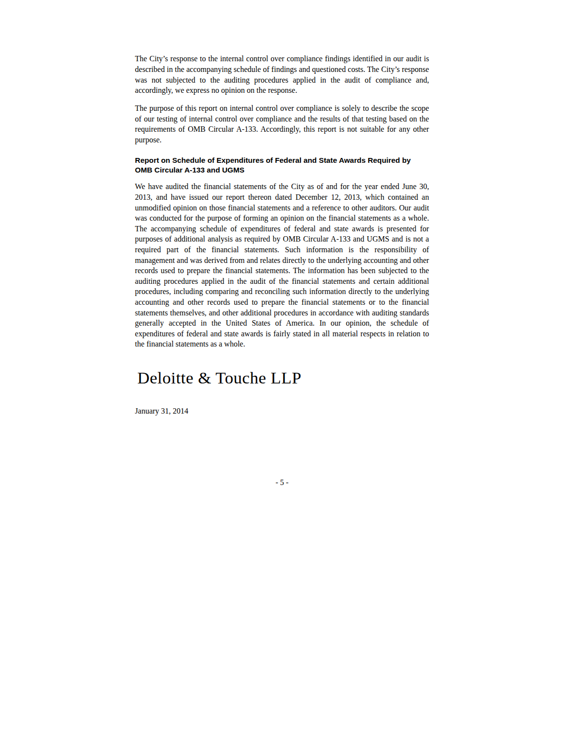The City’s response to the internal control over compliance findings identified in our audit is described in the accompanying schedule of findings and questioned costs. The City’s response was not subjected to the auditing procedures applied in the audit of compliance and, accordingly, we express no opinion on the response.
The purpose of this report on internal control over compliance is solely to describe the scope of our testing of internal control over compliance and the results of that testing based on the requirements of OMB Circular A-133. Accordingly, this report is not suitable for any other purpose.
Report on Schedule of Expenditures of Federal and State Awards Required by
OMB Circular A-133 and UGMS
We have audited the financial statements of the City as of and for the year ended June 30, 2013, and have issued our report thereon dated December 12, 2013, which contained an unmodified opinion on those financial statements and a reference to other auditors. Our audit was conducted for the purpose of forming an opinion on the financial statements as a whole. The accompanying schedule of expenditures of federal and state awards is presented for purposes of additional analysis as required by OMB Circular A-133 and UGMS and is not a required part of the financial statements. Such information is the responsibility of management and was derived from and relates directly to the underlying accounting and other records used to prepare the financial statements. The information has been subjected to the auditing procedures applied in the audit of the financial statements and certain additional procedures, including comparing and reconciling such information directly to the underlying accounting and other records used to prepare the financial statements or to the financial statements themselves, and other additional procedures in accordance with auditing standards generally accepted in the United States of America. In our opinion, the schedule of expenditures of federal and state awards is fairly stated in all material respects in relation to the financial statements as a whole.
Deloitte & Touche LLP
January 31, 2014
- 5 -